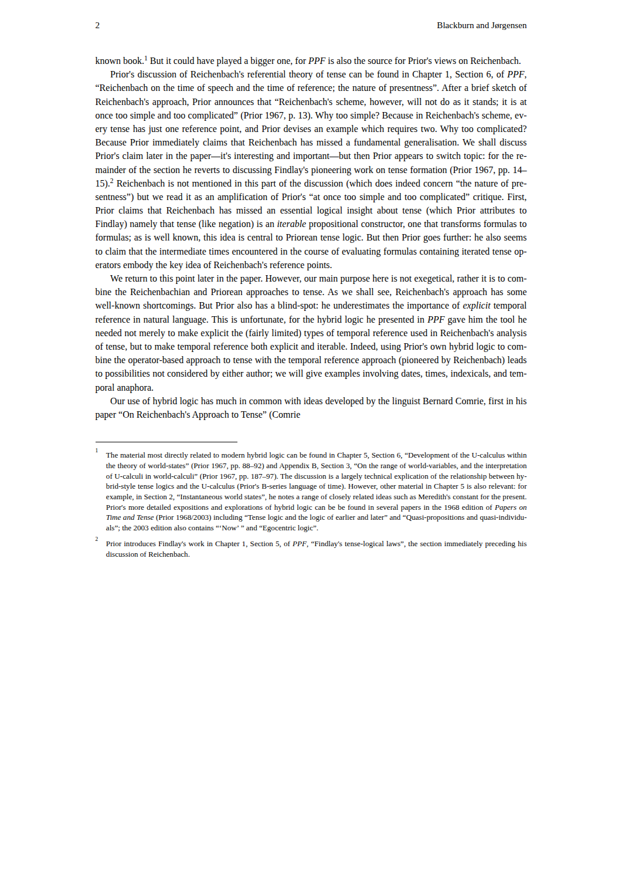2 Blackburn and Jørgensen
known book.1 But it could have played a bigger one, for PPF is also the source for Prior's views on Reichenbach.
Prior's discussion of Reichenbach's referential theory of tense can be found in Chapter 1, Section 6, of PPF, “Reichenbach on the time of speech and the time of reference; the nature of presentness”. After a brief sketch of Reichenbach's approach, Prior announces that “Reichenbach's scheme, however, will not do as it stands; it is at once too simple and too complicated” (Prior 1967, p. 13). Why too simple? Because in Reichenbach's scheme, every tense has just one reference point, and Prior devises an example which requires two. Why too complicated? Because Prior immediately claims that Reichenbach has missed a fundamental generalisation. We shall discuss Prior's claim later in the paper—it's interesting and important—but then Prior appears to switch topic: for the remainder of the section he reverts to discussing Findlay's pioneering work on tense formation (Prior 1967, pp. 14–15).2 Reichenbach is not mentioned in this part of the discussion (which does indeed concern “the nature of presentness”) but we read it as an amplification of Prior's “at once too simple and too complicated” critique. First, Prior claims that Reichenbach has missed an essential logical insight about tense (which Prior attributes to Findlay) namely that tense (like negation) is an iterable propositional constructor, one that transforms formulas to formulas; as is well known, this idea is central to Priorean tense logic. But then Prior goes further: he also seems to claim that the intermediate times encountered in the course of evaluating formulas containing iterated tense operators embody the key idea of Reichenbach's reference points.
We return to this point later in the paper. However, our main purpose here is not exegetical, rather it is to combine the Reichenbachian and Priorean approaches to tense. As we shall see, Reichenbach's approach has some well-known shortcomings. But Prior also has a blind-spot: he underestimates the importance of explicit temporal reference in natural language. This is unfortunate, for the hybrid logic he presented in PPF gave him the tool he needed not merely to make explicit the (fairly limited) types of temporal reference used in Reichenbach's analysis of tense, but to make temporal reference both explicit and iterable. Indeed, using Prior's own hybrid logic to combine the operator-based approach to tense with the temporal reference approach (pioneered by Reichenbach) leads to possibilities not considered by either author; we will give examples involving dates, times, indexicals, and temporal anaphora.
Our use of hybrid logic has much in common with ideas developed by the linguist Bernard Comrie, first in his paper “On Reichenbach's Approach to Tense” (Comrie
1 The material most directly related to modern hybrid logic can be found in Chapter 5, Section 6, “Development of the U-calculus within the theory of world-states” (Prior 1967, pp. 88–92) and Appendix B, Section 3, “On the range of world-variables, and the interpretation of U-calculi in world-calculi” (Prior 1967, pp. 187–97). The discussion is a largely technical explication of the relationship between hybrid-style tense logics and the U-calculus (Prior's B-series language of time). However, other material in Chapter 5 is also relevant: for example, in Section 2, “Instantaneous world states”, he notes a range of closely related ideas such as Meredith's constant for the present. Prior's more detailed expositions and explorations of hybrid logic can be be found in several papers in the 1968 edition of Papers on Time and Tense (Prior 1968/2003) including “Tense logic and the logic of earlier and later” and “Quasi-propositions and quasi-individuals”; the 2003 edition also contains “‘Now’ ” and “Egocentric logic”.
2 Prior introduces Findlay's work in Chapter 1, Section 5, of PPF, “Findlay's tense-logical laws”, the section immediately preceding his discussion of Reichenbach.